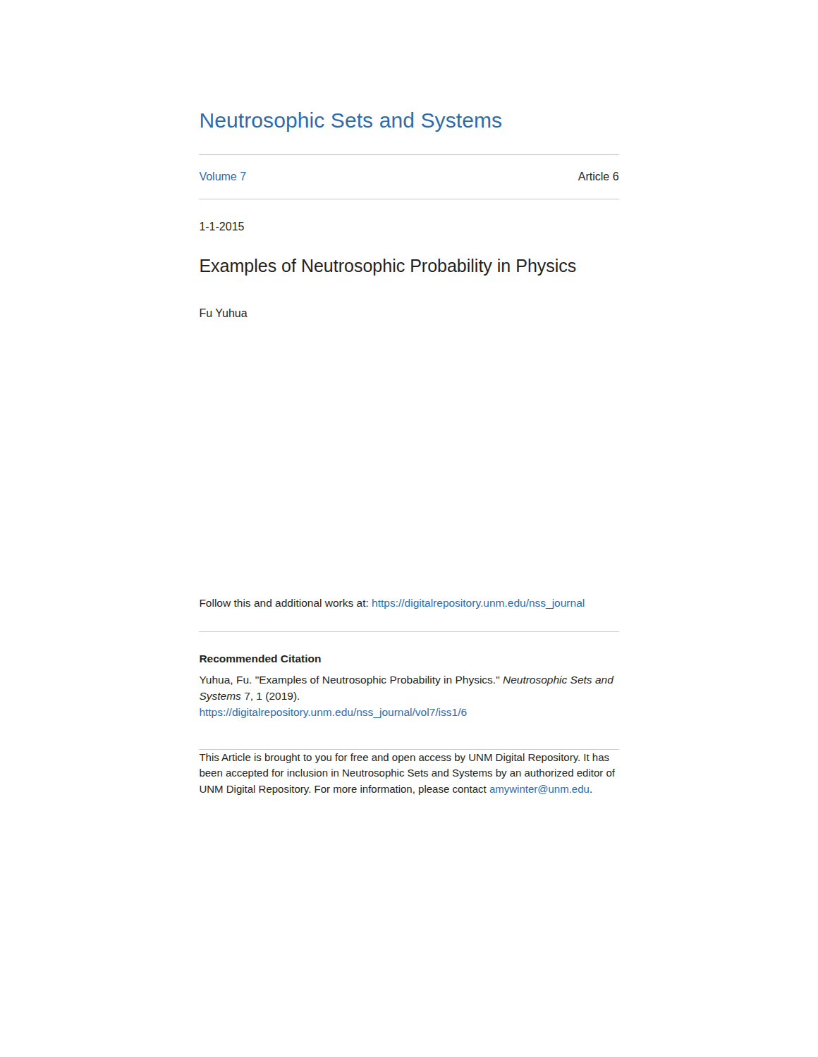Neutrosophic Sets and Systems
Volume 7
Article 6
1-1-2015
Examples of Neutrosophic Probability in Physics
Fu Yuhua
Follow this and additional works at: https://digitalrepository.unm.edu/nss_journal
Recommended Citation
Yuhua, Fu. "Examples of Neutrosophic Probability in Physics." Neutrosophic Sets and Systems 7, 1 (2019).
https://digitalrepository.unm.edu/nss_journal/vol7/iss1/6
This Article is brought to you for free and open access by UNM Digital Repository. It has been accepted for inclusion in Neutrosophic Sets and Systems by an authorized editor of UNM Digital Repository. For more information, please contact amywinter@unm.edu.